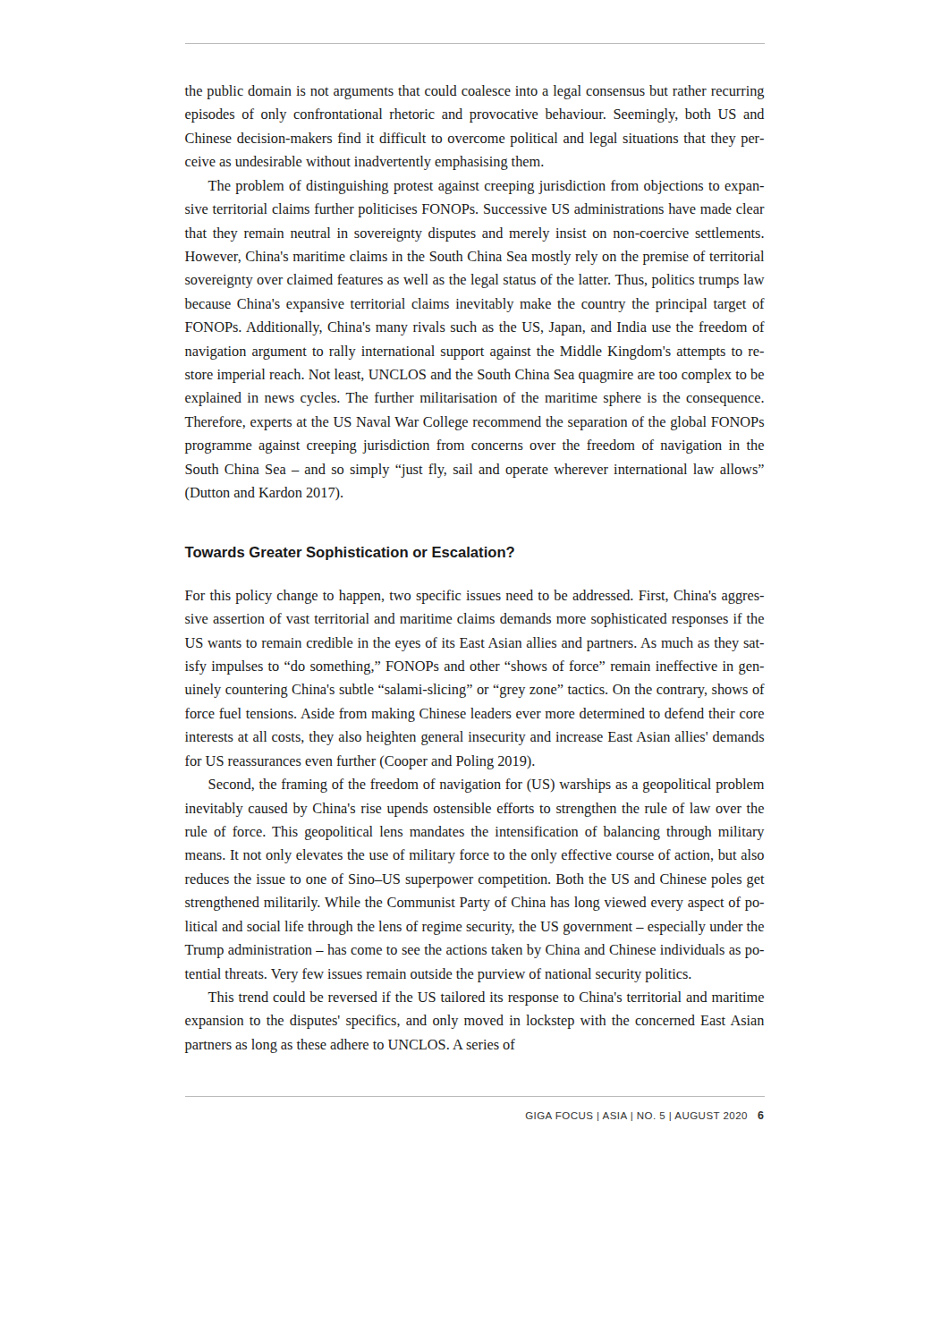the public domain is not arguments that could coalesce into a legal consensus but rather recurring episodes of only confrontational rhetoric and provocative behaviour. Seemingly, both US and Chinese decision-makers find it difficult to overcome political and legal situations that they perceive as undesirable without inadvertently emphasising them.
The problem of distinguishing protest against creeping jurisdiction from objections to expansive territorial claims further politicises FONOPs. Successive US administrations have made clear that they remain neutral in sovereignty disputes and merely insist on non-coercive settlements. However, China's maritime claims in the South China Sea mostly rely on the premise of territorial sovereignty over claimed features as well as the legal status of the latter. Thus, politics trumps law because China's expansive territorial claims inevitably make the country the principal target of FONOPs. Additionally, China's many rivals such as the US, Japan, and India use the freedom of navigation argument to rally international support against the Middle Kingdom's attempts to restore imperial reach. Not least, UNCLOS and the South China Sea quagmire are too complex to be explained in news cycles. The further militarisation of the maritime sphere is the consequence. Therefore, experts at the US Naval War College recommend the separation of the global FONOPs programme against creeping jurisdiction from concerns over the freedom of navigation in the South China Sea – and so simply “just fly, sail and operate wherever international law allows” (Dutton and Kardon 2017).
Towards Greater Sophistication or Escalation?
For this policy change to happen, two specific issues need to be addressed. First, China's aggressive assertion of vast territorial and maritime claims demands more sophisticated responses if the US wants to remain credible in the eyes of its East Asian allies and partners. As much as they satisfy impulses to “do something,” FONOPs and other “shows of force” remain ineffective in genuinely countering China's subtle “salami-slicing” or “grey zone” tactics. On the contrary, shows of force fuel tensions. Aside from making Chinese leaders ever more determined to defend their core interests at all costs, they also heighten general insecurity and increase East Asian allies' demands for US reassurances even further (Cooper and Poling 2019).
Second, the framing of the freedom of navigation for (US) warships as a geopolitical problem inevitably caused by China's rise upends ostensible efforts to strengthen the rule of law over the rule of force. This geopolitical lens mandates the intensification of balancing through military means. It not only elevates the use of military force to the only effective course of action, but also reduces the issue to one of Sino–US superpower competition. Both the US and Chinese poles get strengthened militarily. While the Communist Party of China has long viewed every aspect of political and social life through the lens of regime security, the US government – especially under the Trump administration – has come to see the actions taken by China and Chinese individuals as potential threats. Very few issues remain outside the purview of national security politics.
This trend could be reversed if the US tailored its response to China's territorial and maritime expansion to the disputes' specifics, and only moved in lockstep with the concerned East Asian partners as long as these adhere to UNCLOS. A series of
GIGA FOCUS | ASIA | NO. 5 | AUGUST 2020 6